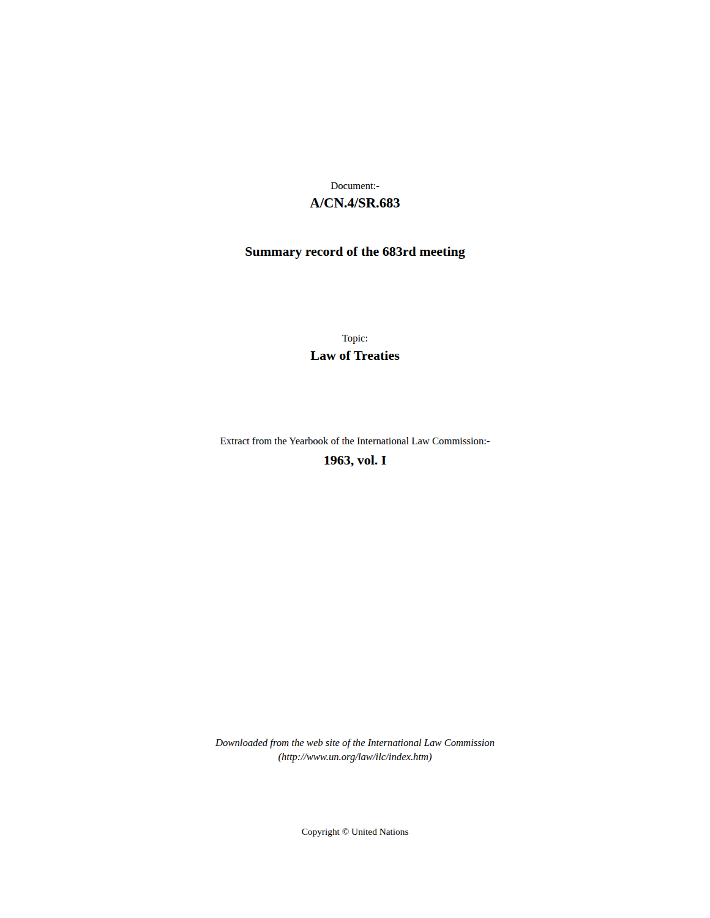Document:-
A/CN.4/SR.683
Summary record of the 683rd meeting
Topic:
Law of Treaties
Extract from the Yearbook of the International Law Commission:-
1963, vol. I
Downloaded from the web site of the International Law Commission
(http://www.un.org/law/ilc/index.htm)
Copyright © United Nations